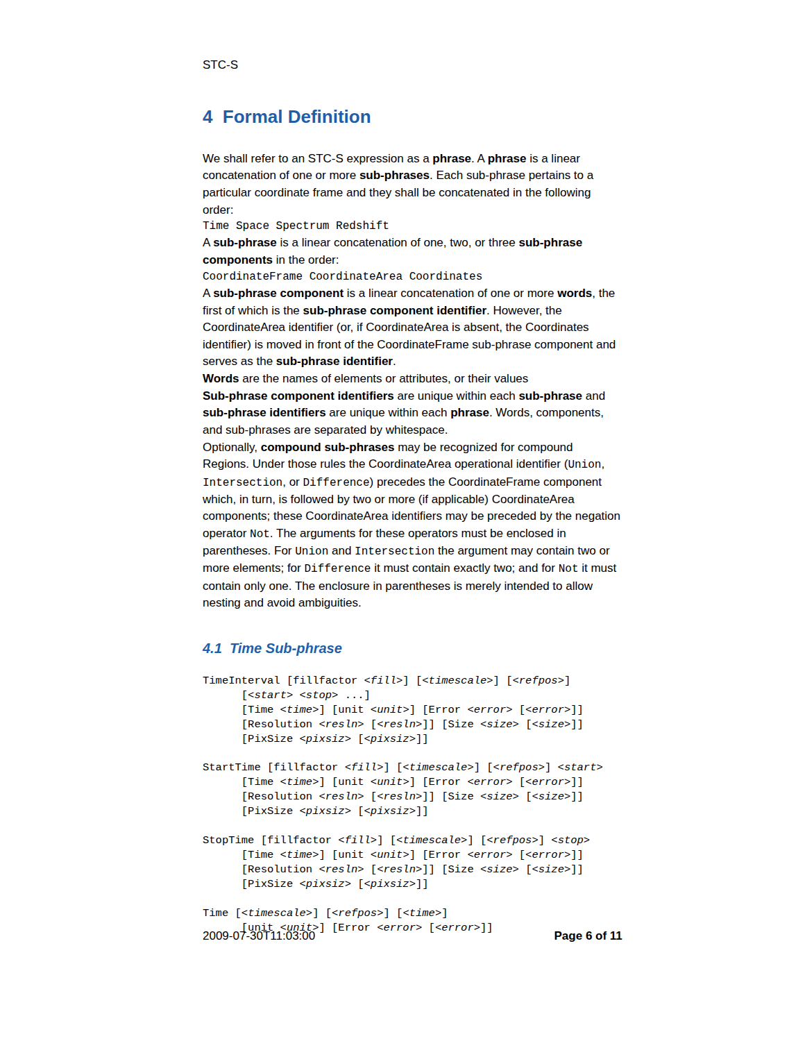STC-S
4 Formal Definition
We shall refer to an STC-S expression as a phrase. A phrase is a linear concatenation of one or more sub-phrases. Each sub-phrase pertains to a particular coordinate frame and they shall be concatenated in the following order:
Time Space Spectrum Redshift
A sub-phrase is a linear concatenation of one, two, or three sub-phrase components in the order:
CoordinateFrame CoordinateArea Coordinates
A sub-phrase component is a linear concatenation of one or more words, the first of which is the sub-phrase component identifier. However, the CoordinateArea identifier (or, if CoordinateArea is absent, the Coordinates identifier) is moved in front of the CoordinateFrame sub-phrase component and serves as the sub-phrase identifier.
Words are the names of elements or attributes, or their values
Sub-phrase component identifiers are unique within each sub-phrase and sub-phrase identifiers are unique within each phrase. Words, components, and sub-phrases are separated by whitespace.
Optionally, compound sub-phrases may be recognized for compound Regions. Under those rules the CoordinateArea operational identifier (Union, Intersection, or Difference) precedes the CoordinateFrame component which, in turn, is followed by two or more (if applicable) CoordinateArea components; these CoordinateArea identifiers may be preceded by the negation operator Not. The arguments for these operators must be enclosed in parentheses. For Union and Intersection the argument may contain two or more elements; for Difference it must contain exactly two; and for Not it must contain only one. The enclosure in parentheses is merely intended to allow nesting and avoid ambiguities.
4.1 Time Sub-phrase
TimeInterval [fillfactor <fill>] [<timescale>] [<refpos>]
      [<start> <stop> ...]
      [Time <time>] [unit <unit>] [Error <error> [<error>]]
      [Resolution <resln> [<resln>]] [Size <size> [<size>]]
      [PixSize <pixsiz> [<pixsiz>]]

StartTime [fillfactor <fill>] [<timescale>] [<refpos>] <start>
      [Time <time>] [unit <unit>] [Error <error> [<error>]]
      [Resolution <resln> [<resln>]] [Size <size> [<size>]]
      [PixSize <pixsiz> [<pixsiz>]]

StopTime [fillfactor <fill>] [<timescale>] [<refpos>] <stop>
      [Time <time>] [unit <unit>] [Error <error> [<error>]]
      [Resolution <resln> [<resln>]] [Size <size> [<size>]]
      [PixSize <pixsiz> [<pixsiz>]]

Time [<timescale>] [<refpos>] [<time>]
      [unit <unit>] [Error <error> [<error>]]
2009-07-30T11:03:00 Page 6 of 11